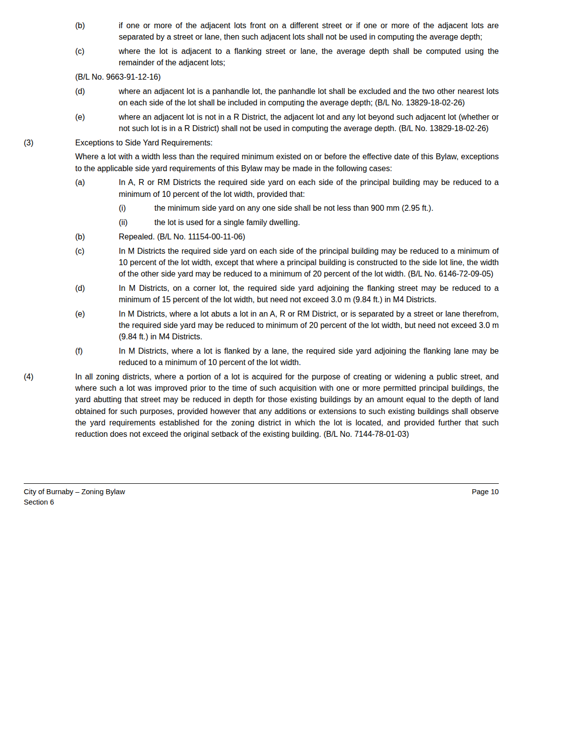(b) if one or more of the adjacent lots front on a different street or if one or more of the adjacent lots are separated by a street or lane, then such adjacent lots shall not be used in computing the average depth;
(c) where the lot is adjacent to a flanking street or lane, the average depth shall be computed using the remainder of the adjacent lots;
(B/L No. 9663-91-12-16)
(d) where an adjacent lot is a panhandle lot, the panhandle lot shall be excluded and the two other nearest lots on each side of the lot shall be included in computing the average depth; (B/L No. 13829-18-02-26)
(e) where an adjacent lot is not in a R District, the adjacent lot and any lot beyond such adjacent lot (whether or not such lot is in a R District) shall not be used in computing the average depth. (B/L No. 13829-18-02-26)
(3) Exceptions to Side Yard Requirements:
Where a lot with a width less than the required minimum existed on or before the effective date of this Bylaw, exceptions to the applicable side yard requirements of this Bylaw may be made in the following cases:
(a) In A, R or RM Districts the required side yard on each side of the principal building may be reduced to a minimum of 10 percent of the lot width, provided that:
(i) the minimum side yard on any one side shall be not less than 900 mm (2.95 ft.).
(ii) the lot is used for a single family dwelling.
(b) Repealed. (B/L No. 11154-00-11-06)
(c) In M Districts the required side yard on each side of the principal building may be reduced to a minimum of 10 percent of the lot width, except that where a principal building is constructed to the side lot line, the width of the other side yard may be reduced to a minimum of 20 percent of the lot width. (B/L No. 6146-72-09-05)
(d) In M Districts, on a corner lot, the required side yard adjoining the flanking street may be reduced to a minimum of 15 percent of the lot width, but need not exceed 3.0 m (9.84 ft.) in M4 Districts.
(e) In M Districts, where a lot abuts a lot in an A, R or RM District, or is separated by a street or lane therefrom, the required side yard may be reduced to minimum of 20 percent of the lot width, but need not exceed 3.0 m (9.84 ft.) in M4 Districts.
(f) In M Districts, where a lot is flanked by a lane, the required side yard adjoining the flanking lane may be reduced to a minimum of 10 percent of the lot width.
(4) In all zoning districts, where a portion of a lot is acquired for the purpose of creating or widening a public street, and where such a lot was improved prior to the time of such acquisition with one or more permitted principal buildings, the yard abutting that street may be reduced in depth for those existing buildings by an amount equal to the depth of land obtained for such purposes, provided however that any additions or extensions to such existing buildings shall observe the yard requirements established for the zoning district in which the lot is located, and provided further that such reduction does not exceed the original setback of the existing building. (B/L No. 7144-78-01-03)
City of Burnaby – Zoning Bylaw
Section 6
Page 10